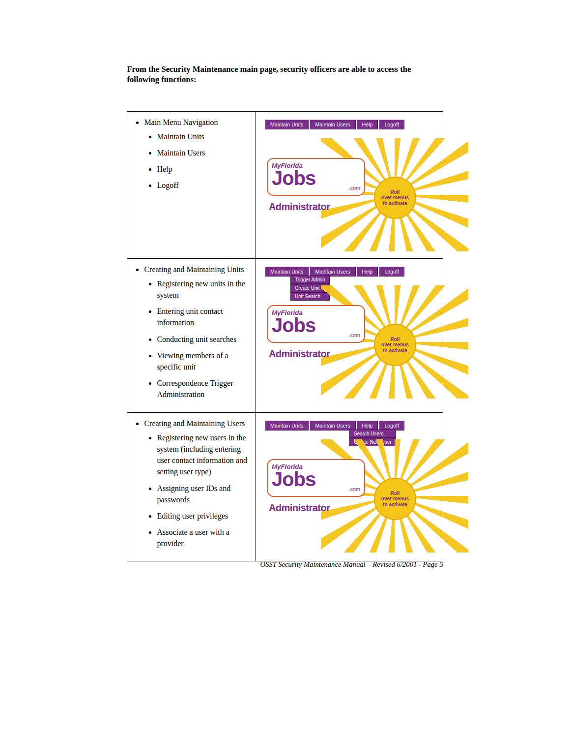From the Security Maintenance main page, security officers are able to access the following functions:
| Main Menu Navigation Maintain Units Maintain Users Help Logoff | Maintain Units Maintain Users Help Logoff MyFlorida Jobs .com Administrator Roll over menus to activate |
| Creating and Maintaining Units Registering new units in the system Entering unit contact information Conducting unit searches Viewing members of a specific unit Correspondence Trigger Administration | Maintain Units Maintain Users Help Logoff Trigger Admin Create Unit Unit Search MyFlorida Jobs .com Administrator Roll over menus to activate |
| Creating and Maintaining Users Registering new users in the system (including entering user contact information and setting user type) Assigning user IDs and passwords Editing user privileges Associate a user with a provider | Maintain Units Maintain Users Help Logoff Search Users Create New User MyFlorida Jobs .com Administrator Roll over menus to activate |
OSST Security Maintenance Manual – Revised 6/2001 - Page 5